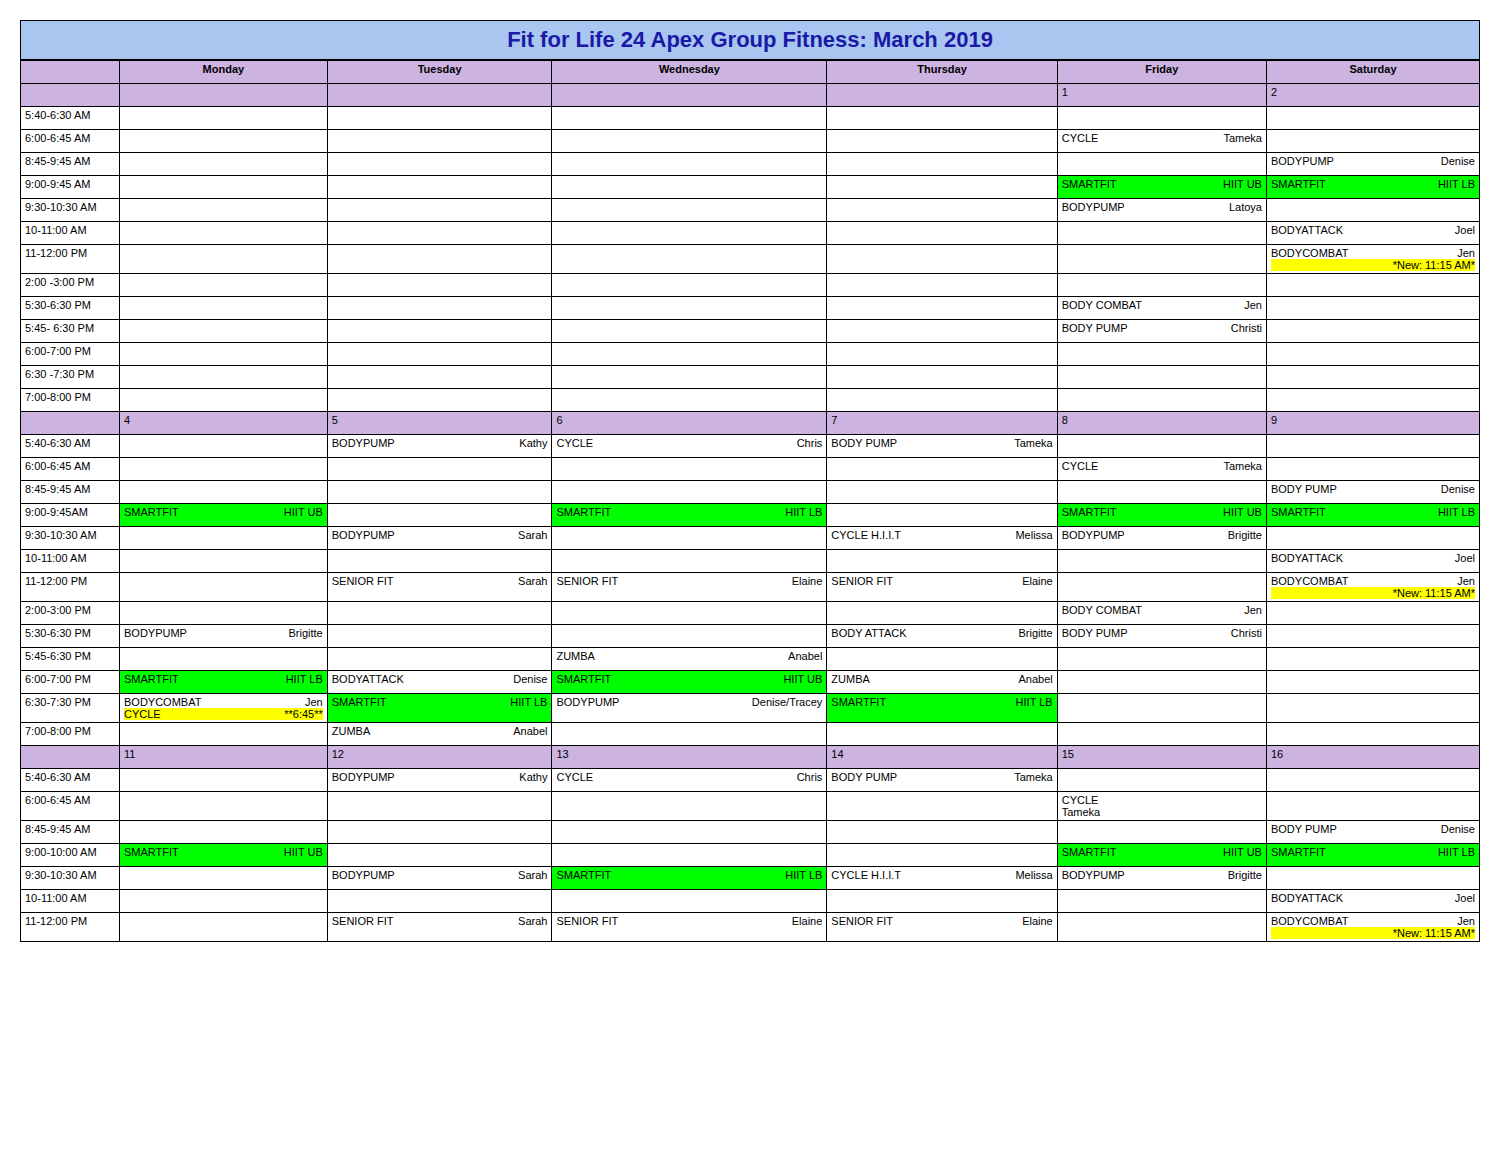Fit for Life 24 Apex Group Fitness: March 2019
| | Monday | Tuesday | Wednesday | Thursday | Friday | Saturday |
| --- | --- | --- | --- | --- | --- | --- |
| | | | | | 1 | 2 |
| 5:40-6:30 AM | | | | | | |
| 6:00-6:45 AM | | | | | CYCLE Tameka | |
| 8:45-9:45 AM | | | | | | BODYPUMP Denise |
| 9:00-9:45 AM | | | | | SMARTFIT HIIT UB | SMARTFIT HIIT LB |
| 9:30-10:30 AM | | | | | BODYPUMP Latoya | |
| 10-11:00 AM | | | | | | BODYATTACK Joel |
| 11-12:00 PM | | | | | | BODYCOMBAT Jen *New: 11:15 AM* |
| 2:00 -3:00 PM | | | | | | |
| 5:30-6:30 PM | | | | | BODY COMBAT Jen | |
| 5:45- 6:30 PM | | | | | BODY PUMP Christi | |
| 6:00-7:00 PM | | | | | | |
| 6:30 -7:30 PM | | | | | | |
| 7:00-8:00 PM | | | | | | |
| | 4 | 5 | 6 | 7 | 8 | 9 |
| 5:40-6:30 AM | | BODYPUMP Kathy | CYCLE Chris | BODY PUMP Tameka | | |
| 6:00-6:45 AM | | | | | CYCLE Tameka | |
| 8:45-9:45 AM | | | | | | BODY PUMP Denise |
| 9:00-9:45AM | SMARTFIT HIIT UB | | SMARTFIT HIIT LB | | SMARTFIT HIIT UB | SMARTFIT HIIT LB |
| 9:30-10:30 AM | | BODYPUMP Sarah | | CYCLE H.I.I.T Melissa | BODYPUMP Brigitte | |
| 10-11:00 AM | | | | | | BODYATTACK Joel |
| 11-12:00 PM | | SENIOR FIT Sarah | SENIOR FIT Elaine | SENIOR FIT Elaine | | BODYCOMBAT Jen *New: 11:15 AM* |
| 2:00-3:00 PM | | | | | BODY COMBAT Jen | |
| 5:30-6:30 PM | BODYPUMP Brigitte | | | BODY ATTACK Brigitte | BODY PUMP Christi | |
| 5:45-6:30 PM | | | ZUMBA Anabel | | | |
| 6:00-7:00 PM | SMARTFIT HIIT LB | BODYATTACK Denise | SMARTFIT HIIT UB | ZUMBA Anabel | | |
| 6:30-7:30 PM | BODYCOMBAT Jen CYCLE **6:45** | SMARTFIT HIIT LB | BODYPUMP Denise/Tracey | SMARTFIT HIIT LB | | |
| 7:00-8:00 PM | | ZUMBA Anabel | | | | |
| | 11 | 12 | 13 | 14 | 15 | 16 |
| 5:40-6:30 AM | | BODYPUMP Kathy | CYCLE Chris | BODY PUMP Tameka | | |
| 6:00-6:45 AM | | | | | CYCLE Tameka | |
| 8:45-9:45 AM | | | | | | BODY PUMP Denise |
| 9:00-10:00 AM | SMARTFIT HIIT UB | | | | SMARTFIT HIIT UB | SMARTFIT HIIT LB |
| 9:30-10:30 AM | | BODYPUMP Sarah | SMARTFIT HIIT LB | CYCLE H.I.I.T Melissa | BODYPUMP Brigitte | |
| 10-11:00 AM | | | | | | BODYATTACK Joel |
| 11-12:00 PM | | SENIOR FIT Sarah | SENIOR FIT Elaine | SENIOR FIT Elaine | | BODYCOMBAT Jen *New: 11:15 AM* |